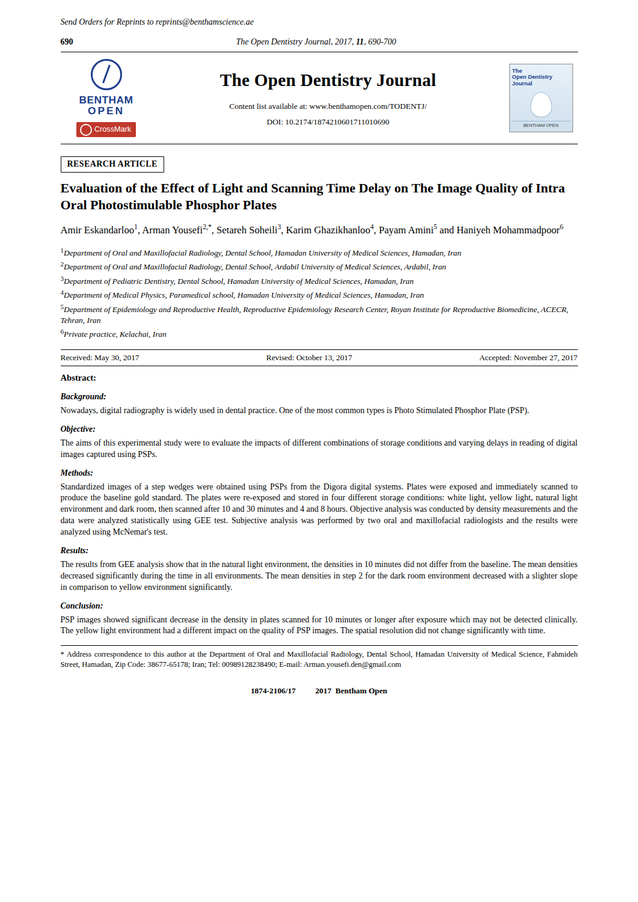Send Orders for Reprints to reprints@benthamscience.ae
690 The Open Dentistry Journal, 2017, 11, 690-700
| BENTHAM OPEN CrossMark | The Open Dentistry Journal Content list available at: www.benthamopen.com/TODENTJ/ DOI: 10.2174/1874210601711010690 | The Open Dentistry Journal BENTHAM OPEN |
RESEARCH ARTICLE
Evaluation of the Effect of Light and Scanning Time Delay on The Image Quality of Intra Oral Photostimulable Phosphor Plates
Amir Eskandarloo1, Arman Yousefi2,*, Setareh Soheili3, Karim Ghazikhanloo4, Payam Amini5 and Haniyeh Mohammadpoor6
1Department of Oral and Maxillofacial Radiology, Dental School, Hamadan University of Medical Sciences, Hamadan, Iran
2Department of Oral and Maxillofacial Radiology, Dental School, Ardabil University of Medical Sciences, Ardabil, Iran
3Department of Pediatric Dentistry, Dental School, Hamadan University of Medical Sciences, Hamadan, Iran
4Department of Medical Physics, Paramedical school, Hamadan University of Medical Sciences, Hamadan, Iran
5Department of Epidemiology and Reproductive Health, Reproductive Epidemiology Research Center, Royan Institute for Reproductive Biomedicine, ACECR, Tehran, Iran
6Private practice, Kelachai, Iran
Received: May 30, 2017 Revised: October 13, 2017 Accepted: November 27, 2017
Abstract:
Background:
Nowadays, digital radiography is widely used in dental practice. One of the most common types is Photo Stimulated Phosphor Plate (PSP).
Objective:
The aims of this experimental study were to evaluate the impacts of different combinations of storage conditions and varying delays in reading of digital images captured using PSPs.
Methods:
Standardized images of a step wedges were obtained using PSPs from the Digora digital systems. Plates were exposed and immediately scanned to produce the baseline gold standard. The plates were re-exposed and stored in four different storage conditions: white light, yellow light, natural light environment and dark room, then scanned after 10 and 30 minutes and 4 and 8 hours. Objective analysis was conducted by density measurements and the data were analyzed statistically using GEE test. Subjective analysis was performed by two oral and maxillofacial radiologists and the results were analyzed using McNemar's test.
Results:
The results from GEE analysis show that in the natural light environment, the densities in 10 minutes did not differ from the baseline. The mean densities decreased significantly during the time in all environments. The mean densities in step 2 for the dark room environment decreased with a slighter slope in comparison to yellow environment significantly.
Conclusion:
PSP images showed significant decrease in the density in plates scanned for 10 minutes or longer after exposure which may not be detected clinically. The yellow light environment had a different impact on the quality of PSP images. The spatial resolution did not change significantly with time.
* Address correspondence to this author at the Department of Oral and Maxillofacial Radiology, Dental School, Hamadan University of Medical Science, Fahmideh Street, Hamadan, Zip Code: 38677-65178; Iran; Tel: 00989128238490; E-mail: Arman.yousefi.den@gmail.com
1874-2106/17 2017 Bentham Open